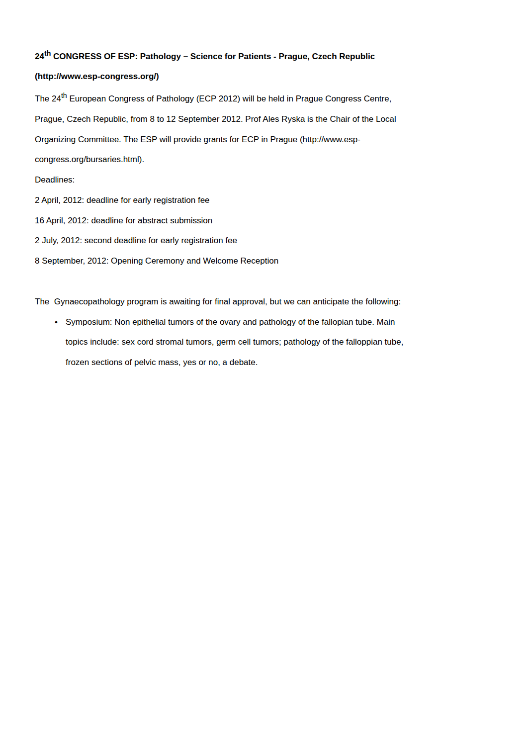24th CONGRESS OF ESP: Pathology – Science for Patients - Prague, Czech Republic (http://www.esp-congress.org/)
The 24th European Congress of Pathology (ECP 2012) will be held in Prague Congress Centre, Prague, Czech Republic, from 8 to 12 September 2012. Prof Ales Ryska is the Chair of the Local Organizing Committee. The ESP will provide grants for ECP in Prague (http://www.esp-congress.org/bursaries.html).
Deadlines:
2 April, 2012: deadline for early registration fee
16 April, 2012: deadline for abstract submission
2 July, 2012: second deadline for early registration fee
8 September, 2012: Opening Ceremony and Welcome Reception
The Gynaecopathology program is awaiting for final approval, but we can anticipate the following:
Symposium: Non epithelial tumors of the ovary and pathology of the fallopian tube. Main topics include: sex cord stromal tumors, germ cell tumors; pathology of the falloppian tube, frozen sections of pelvic mass, yes or no, a debate.